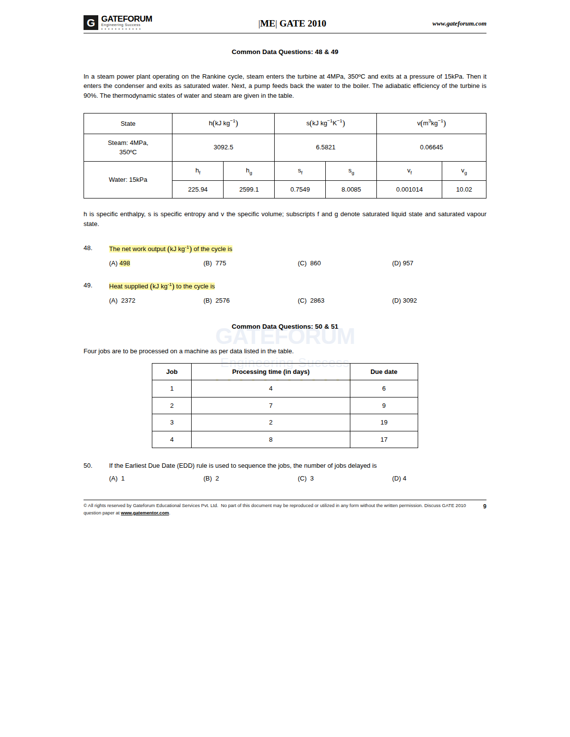GATEFORUM
Engineering Success
• • • • • • • • • • • •
G
GATEFORUM
Engineering Success
• • • • • • • • • • • •
|ME| GATE 2010
www.gateforum.com
Common Data Questions: 48 & 49
In a steam power plant operating on the Rankine cycle, steam enters the turbine at 4MPa, 350ºC and exits at a pressure of 15kPa. Then it enters the condenser and exits as saturated water. Next, a pump feeds back the water to the boiler. The adiabatic efficiency of the turbine is 90%. The thermodynamic states of water and steam are given in the table.
| State | h ( kJ kg −1 ) | s ( kJ kg −1 K −1 ) | v ( m 3 kg −1 ) |
| Steam: 4MPa, 350ºC | 3092.5 | 6.5821 | 0.06645 |
| Water: 15kPa | h f | h g | s f | s g | v f | v g |
| 225.94 | 2599.1 | 0.7549 | 8.0085 | 0.001014 | 10.02 |
h is specific enthalpy, s is specific entropy and v the specific volume; subscripts f and g denote saturated liquid state and saturated vapour state.
48.
The net work output (kJ kg-1) of the cycle is
(A) 498 (B) 775 (C) 860 (D) 957
49.
Heat supplied (kJ kg-1) to the cycle is
(A) 2372 (B) 2576 (C) 2863 (D) 3092
Common Data Questions: 50 & 51
Four jobs are to be processed on a machine as per data listed in the table.
| Job | Processing time (in days) | Due date |
| --- | --- | --- |
| 1 | 4 | 6 |
| 2 | 7 | 9 |
| 3 | 2 | 19 |
| 4 | 8 | 17 |
50.
If the Earliest Due Date (EDD) rule is used to sequence the jobs, the number of jobs delayed is
(A) 1 (B) 2 (C) 3 (D) 4
© All rights reserved by Gateforum Educational Services Pvt. Ltd. No part of this document may be reproduced or utilized in any form without the written permission. Discuss GATE 2010 question paper at www.gatementor.com.
9